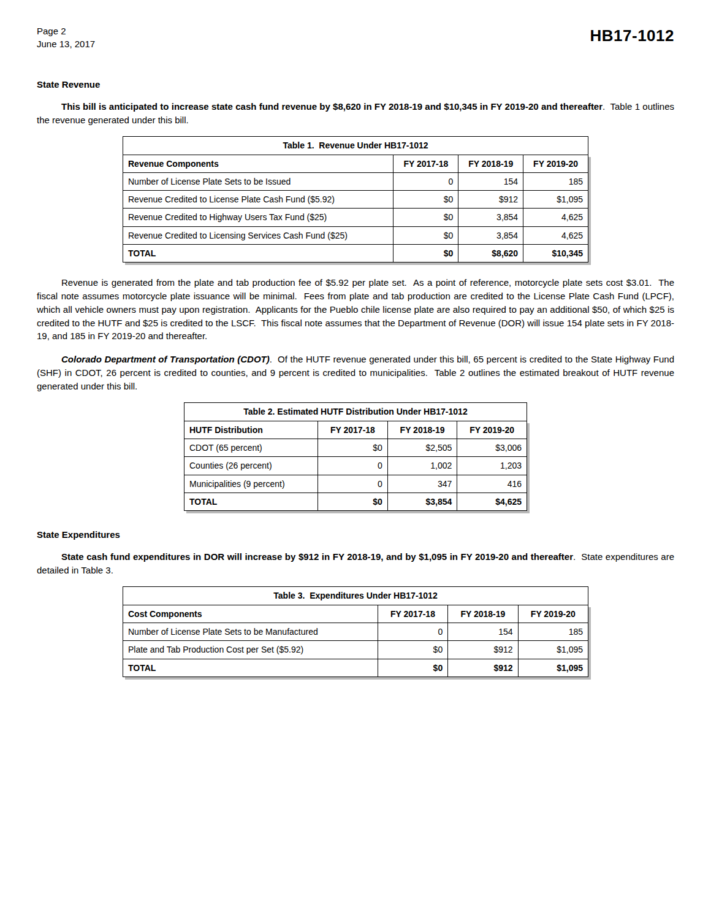Page 2
June 13, 2017
HB17-1012
State Revenue
This bill is anticipated to increase state cash fund revenue by $8,620 in FY 2018-19 and $10,345 in FY 2019-20 and thereafter. Table 1 outlines the revenue generated under this bill.
Table 1. Revenue Under HB17-1012
| Revenue Components | FY 2017-18 | FY 2018-19 | FY 2019-20 |
| --- | --- | --- | --- |
| Number of License Plate Sets to be Issued | 0 | 154 | 185 |
| Revenue Credited to License Plate Cash Fund ($5.92) | $0 | $912 | $1,095 |
| Revenue Credited to Highway Users Tax Fund ($25) | $0 | 3,854 | 4,625 |
| Revenue Credited to Licensing Services Cash Fund ($25) | $0 | 3,854 | 4,625 |
| TOTAL | $0 | $8,620 | $10,345 |
Revenue is generated from the plate and tab production fee of $5.92 per plate set. As a point of reference, motorcycle plate sets cost $3.01. The fiscal note assumes motorcycle plate issuance will be minimal. Fees from plate and tab production are credited to the License Plate Cash Fund (LPCF), which all vehicle owners must pay upon registration. Applicants for the Pueblo chile license plate are also required to pay an additional $50, of which $25 is credited to the HUTF and $25 is credited to the LSCF. This fiscal note assumes that the Department of Revenue (DOR) will issue 154 plate sets in FY 2018-19, and 185 in FY 2019-20 and thereafter.
Colorado Department of Transportation (CDOT). Of the HUTF revenue generated under this bill, 65 percent is credited to the State Highway Fund (SHF) in CDOT, 26 percent is credited to counties, and 9 percent is credited to municipalities. Table 2 outlines the estimated breakout of HUTF revenue generated under this bill.
Table 2. Estimated HUTF Distribution Under HB17-1012
| HUTF Distribution | FY 2017-18 | FY 2018-19 | FY 2019-20 |
| --- | --- | --- | --- |
| CDOT (65 percent) | $0 | $2,505 | $3,006 |
| Counties (26 percent) | 0 | 1,002 | 1,203 |
| Municipalities (9 percent) | 0 | 347 | 416 |
| TOTAL | $0 | $3,854 | $4,625 |
State Expenditures
State cash fund expenditures in DOR will increase by $912 in FY 2018-19, and by $1,095 in FY 2019-20 and thereafter. State expenditures are detailed in Table 3.
Table 3. Expenditures Under HB17-1012
| Cost Components | FY 2017-18 | FY 2018-19 | FY 2019-20 |
| --- | --- | --- | --- |
| Number of License Plate Sets to be Manufactured | 0 | 154 | 185 |
| Plate and Tab Production Cost per Set ($5.92) | $0 | $912 | $1,095 |
| TOTAL | $0 | $912 | $1,095 |